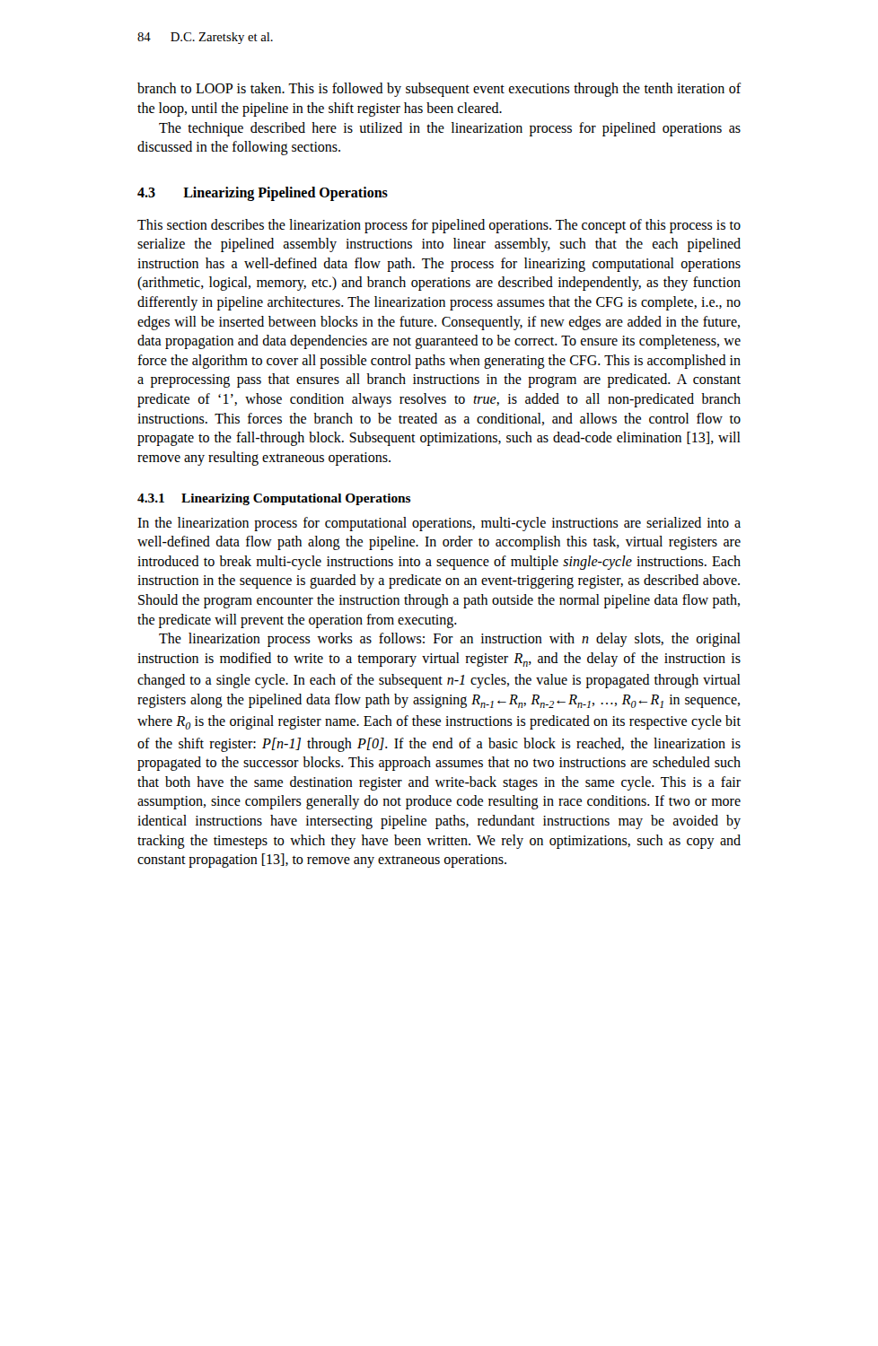84 D.C. Zaretsky et al.
branch to LOOP is taken. This is followed by subsequent event executions through the tenth iteration of the loop, until the pipeline in the shift register has been cleared.
The technique described here is utilized in the linearization process for pipelined operations as discussed in the following sections.
4.3 Linearizing Pipelined Operations
This section describes the linearization process for pipelined operations. The concept of this process is to serialize the pipelined assembly instructions into linear assembly, such that the each pipelined instruction has a well-defined data flow path. The process for linearizing computational operations (arithmetic, logical, memory, etc.) and branch operations are described independently, as they function differently in pipeline architectures. The linearization process assumes that the CFG is complete, i.e., no edges will be inserted between blocks in the future. Consequently, if new edges are added in the future, data propagation and data dependencies are not guaranteed to be correct. To ensure its completeness, we force the algorithm to cover all possible control paths when generating the CFG. This is accomplished in a preprocessing pass that ensures all branch instructions in the program are predicated. A constant predicate of ‘1’, whose condition always resolves to true, is added to all non-predicated branch instructions. This forces the branch to be treated as a conditional, and allows the control flow to propagate to the fall-through block. Subsequent optimizations, such as dead-code elimination [13], will remove any resulting extraneous operations.
4.3.1 Linearizing Computational Operations
In the linearization process for computational operations, multi-cycle instructions are serialized into a well-defined data flow path along the pipeline. In order to accomplish this task, virtual registers are introduced to break multi-cycle instructions into a sequence of multiple single-cycle instructions. Each instruction in the sequence is guarded by a predicate on an event-triggering register, as described above. Should the program encounter the instruction through a path outside the normal pipeline data flow path, the predicate will prevent the operation from executing.
The linearization process works as follows: For an instruction with n delay slots, the original instruction is modified to write to a temporary virtual register Rn, and the delay of the instruction is changed to a single cycle. In each of the subsequent n-1 cycles, the value is propagated through virtual registers along the pipelined data flow path by assigning Rn-1←Rn, Rn-2←Rn-1, …, R0←R1 in sequence, where R0 is the original register name. Each of these instructions is predicated on its respective cycle bit of the shift register: P[n-1] through P[0]. If the end of a basic block is reached, the linearization is propagated to the successor blocks. This approach assumes that no two instructions are scheduled such that both have the same destination register and write-back stages in the same cycle. This is a fair assumption, since compilers generally do not produce code resulting in race conditions. If two or more identical instructions have intersecting pipeline paths, redundant instructions may be avoided by tracking the timesteps to which they have been written. We rely on optimizations, such as copy and constant propagation [13], to remove any extraneous operations.